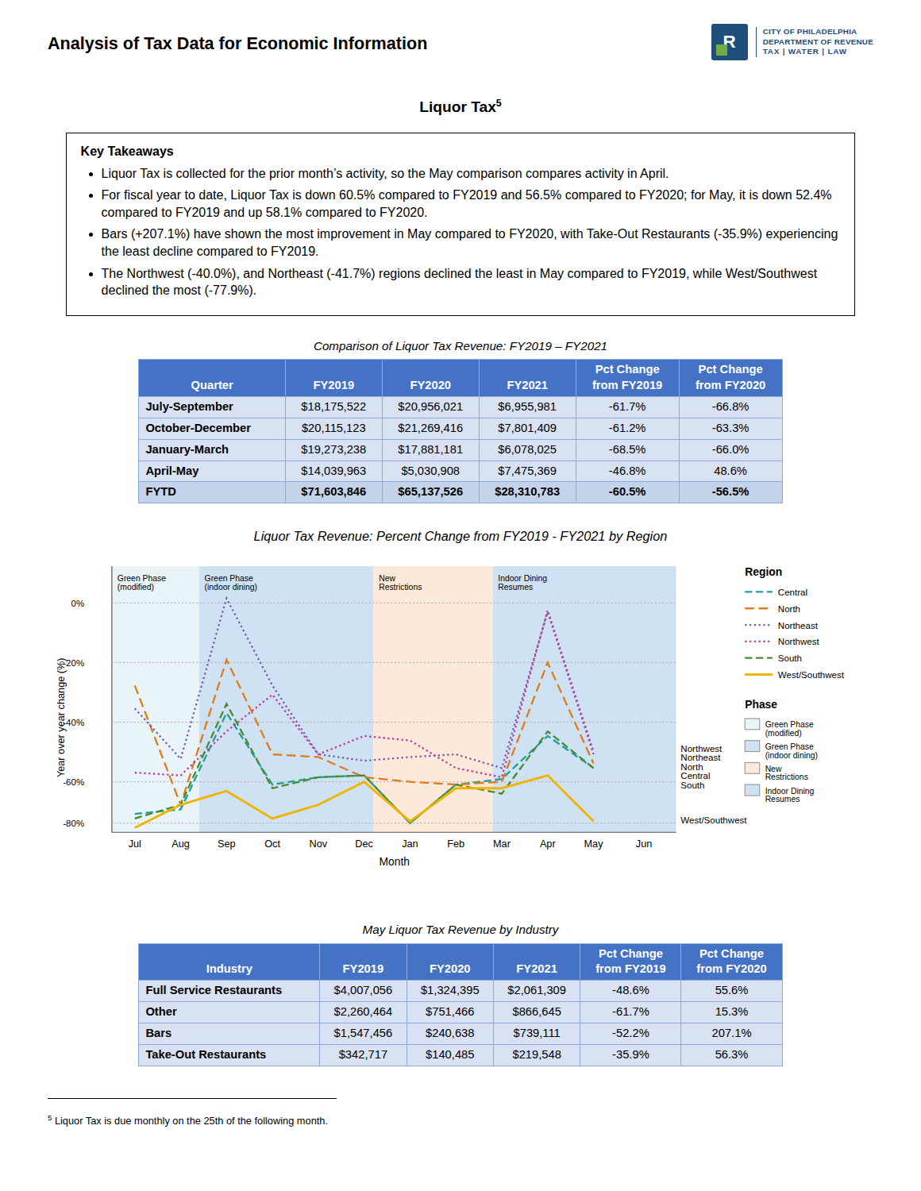Analysis of Tax Data for Economic Information
R
CITY OF PHILADELPHIA
DEPARTMENT OF REVENUE
TAX | WATER | LAW
Liquor Tax5
Key Takeaways
Liquor Tax is collected for the prior month’s activity, so the May comparison compares activity in April.
For fiscal year to date, Liquor Tax is down 60.5% compared to FY2019 and 56.5% compared to FY2020; for May, it is down 52.4% compared to FY2019 and up 58.1% compared to FY2020.
Bars (+207.1%) have shown the most improvement in May compared to FY2020, with Take-Out Restaurants (-35.9%) experiencing the least decline compared to FY2019.
The Northwest (-40.0%), and Northeast (-41.7%) regions declined the least in May compared to FY2019, while West/Southwest declined the most (-77.9%).
Comparison of Liquor Tax Revenue: FY2019 – FY2021
| Quarter | FY2019 | FY2020 | FY2021 | Pct Change from FY2019 | Pct Change from FY2020 |
| --- | --- | --- | --- | --- | --- |
| July-September | $18,175,522 | $20,956,021 | $6,955,981 | -61.7% | -66.8% |
| October-December | $20,115,123 | $21,269,416 | $7,801,409 | -61.2% | -63.3% |
| January-March | $19,273,238 | $17,881,181 | $6,078,025 | -68.5% | -66.0% |
| April-May | $14,039,963 | $5,030,908 | $7,475,369 | -46.8% | 48.6% |
| FYTD | $71,603,846 | $65,137,526 | $28,310,783 | -60.5% | -56.5% |
Liquor Tax Revenue: Percent Change from FY2019 - FY2021 by Region
Green Phase (modified) Green Phase (indoor dining) New Restrictions Indoor Dining Resumes 0% -20% -40% -60% -80% Year over year change (%) Jul Aug Sep Oct Nov Dec Jan Feb Mar Apr May Jun Month Northwest Northeast North Central South West/Southwest Region Central North Northeast Northwest South West/Southwest Phase Green Phase (modified) Green Phase (indoor dining) New Restrictions Indoor Dining Resumes
May Liquor Tax Revenue by Industry
| Industry | FY2019 | FY2020 | FY2021 | Pct Change from FY2019 | Pct Change from FY2020 |
| --- | --- | --- | --- | --- | --- |
| Full Service Restaurants | $4,007,056 | $1,324,395 | $2,061,309 | -48.6% | 55.6% |
| Other | $2,260,464 | $751,466 | $866,645 | -61.7% | 15.3% |
| Bars | $1,547,456 | $240,638 | $739,111 | -52.2% | 207.1% |
| Take-Out Restaurants | $342,717 | $140,485 | $219,548 | -35.9% | 56.3% |
5 Liquor Tax is due monthly on the 25th of the following month.